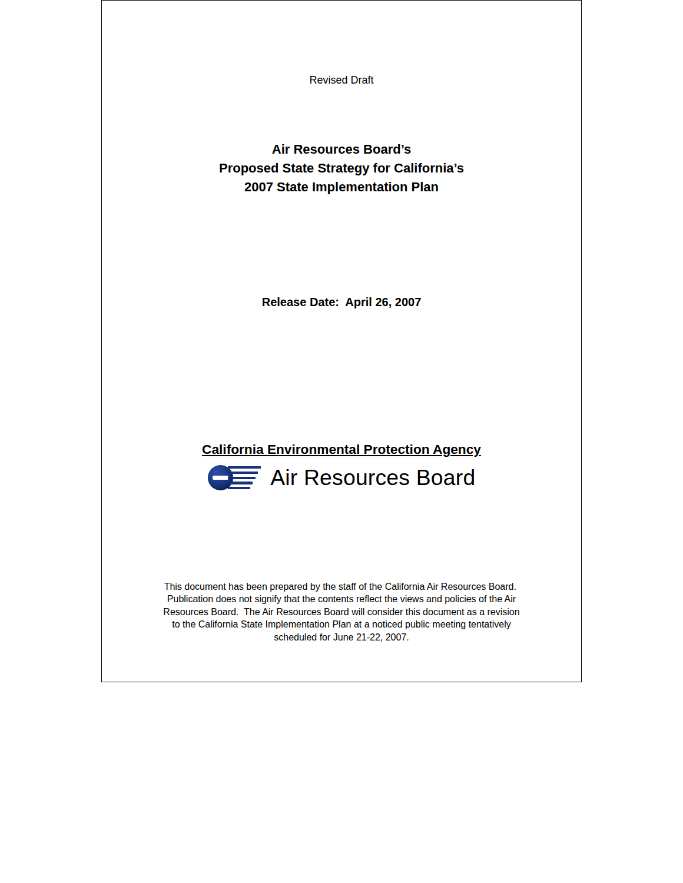Revised Draft
Air Resources Board’s
Proposed State Strategy for California’s
2007 State Implementation Plan
Release Date: April 26, 2007
California Environmental Protection Agency
Air Resources Board
This document has been prepared by the staff of the California Air Resources Board. Publication does not signify that the contents reflect the views and policies of the Air Resources Board. The Air Resources Board will consider this document as a revision to the California State Implementation Plan at a noticed public meeting tentatively scheduled for June 21-22, 2007.